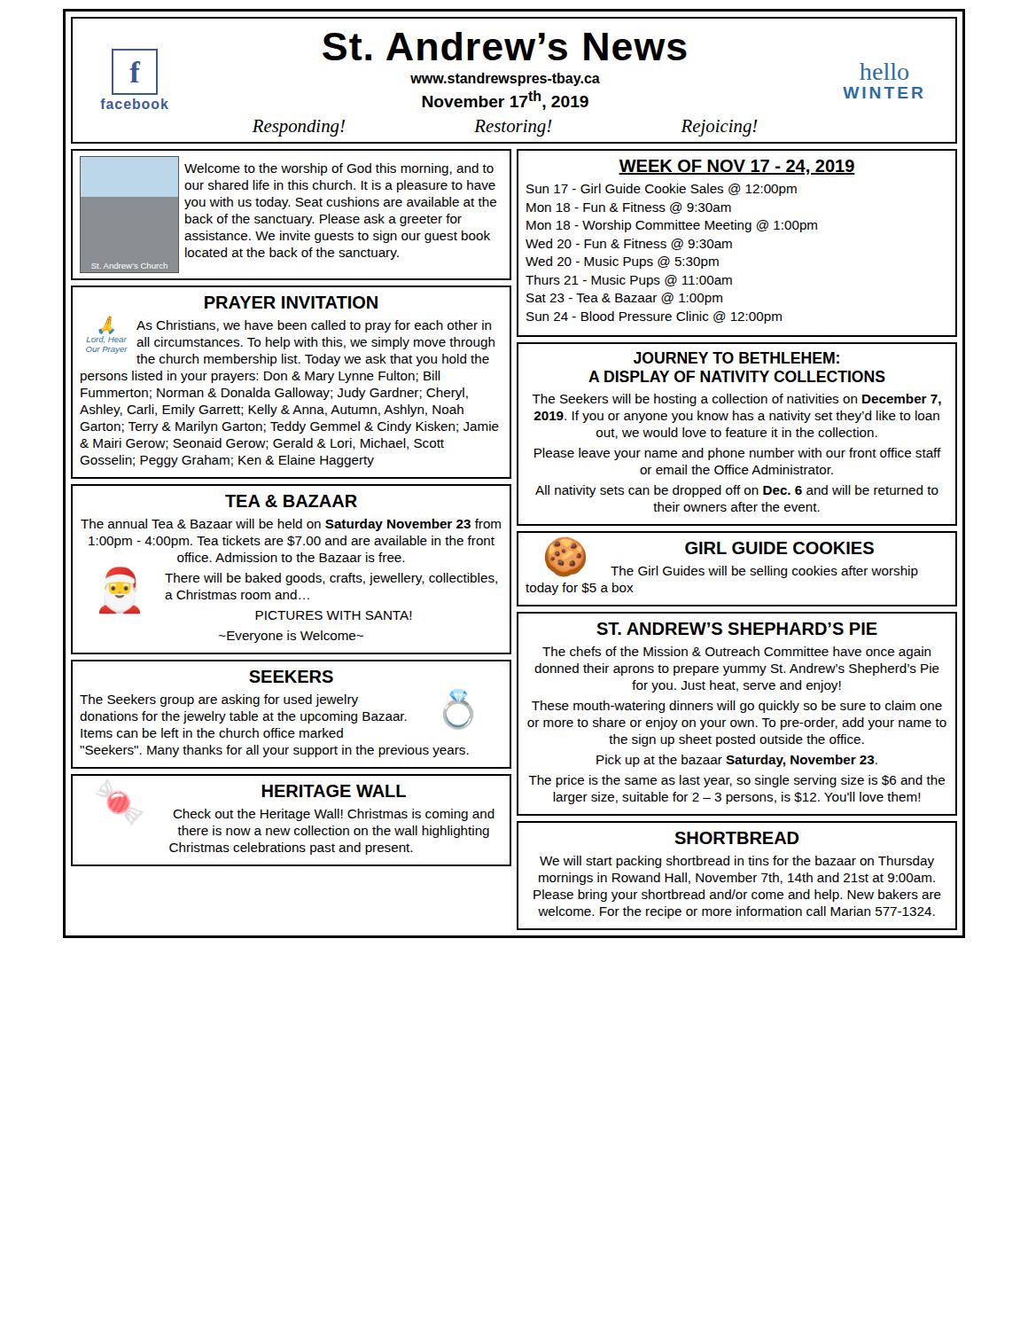f
facebook
St. Andrew’s News
www.standrewspres-tbay.ca
November 17th, 2019
Responding! Restoring! Rejoicing!
hello
Winter
St. Andrew’s Church
Welcome to the worship of God this morning, and to our shared life in this church. It is a pleasure to have you with us today. Seat cushions are available at the back of the sanctuary. Please ask a greeter for assistance. We invite guests to sign our guest book located at the back of the sanctuary.
Prayer Invitation
🙏
Lord, Hear Our Prayer
As Christians, we have been called to pray for each other in all circumstances. To help with this, we simply move through the church membership list. Today we ask that you hold the persons listed in your prayers: Don & Mary Lynne Fulton; Bill Fummerton; Norman & Donalda Galloway; Judy Gardner; Cheryl, Ashley, Carli, Emily Garrett; Kelly & Anna, Autumn, Ashlyn, Noah Garton; Terry & Marilyn Garton; Teddy Gemmel & Cindy Kisken; Jamie & Mairi Gerow; Seonaid Gerow; Gerald & Lori, Michael, Scott Gosselin; Peggy Graham; Ken & Elaine Haggerty
Tea & Bazaar
The annual Tea & Bazaar will be held on Saturday November 23 from 1:00pm - 4:00pm. Tea tickets are $7.00 and are available in the front office. Admission to the Bazaar is free.
🎅
There will be baked goods, crafts, jewellery, collectibles, a Christmas room and…
PICTURES WITH SANTA!
~Everyone is Welcome~
Seekers
💍
The Seekers group are asking for used jewelry donations for the jewelry table at the upcoming Bazaar. Items can be left in the church office marked "Seekers". Many thanks for all your support in the previous years.
🍬
Heritage Wall
Check out the Heritage Wall! Christmas is coming and there is now a new collection on the wall highlighting Christmas celebrations past and present.
Week of Nov 17 - 24, 2019
Sun 17 - Girl Guide Cookie Sales @ 12:00pm
Mon 18 - Fun & Fitness @ 9:30am
Mon 18 - Worship Committee Meeting @ 1:00pm
Wed 20 - Fun & Fitness @ 9:30am
Wed 20 - Music Pups @ 5:30pm
Thurs 21 - Music Pups @ 11:00am
Sat 23 - Tea & Bazaar @ 1:00pm
Sun 24 - Blood Pressure Clinic @ 12:00pm
Journey to Bethlehem:
A Display of Nativity Collections
The Seekers will be hosting a collection of nativities on December 7, 2019. If you or anyone you know has a nativity set they’d like to loan out, we would love to feature it in the collection.
Please leave your name and phone number with our front office staff or email the Office Administrator.
All nativity sets can be dropped off on Dec. 6 and will be returned to their owners after the event.
🍪
Girl Guide Cookies
The Girl Guides will be selling cookies after worship today for $5 a box
St. Andrew’s Shephard’s Pie
The chefs of the Mission & Outreach Committee have once again donned their aprons to prepare yummy St. Andrew’s Shepherd’s Pie for you. Just heat, serve and enjoy!
These mouth-watering dinners will go quickly so be sure to claim one or more to share or enjoy on your own. To pre-order, add your name to the sign up sheet posted outside the office.
Pick up at the bazaar Saturday, November 23.
The price is the same as last year, so single serving size is $6 and the larger size, suitable for 2 – 3 persons, is $12. You'll love them!
Shortbread
We will start packing shortbread in tins for the bazaar on Thursday mornings in Rowand Hall, November 7th, 14th and 21st at 9:00am.
Please bring your shortbread and/or come and help. New bakers are welcome. For the recipe or more information call Marian 577-1324.